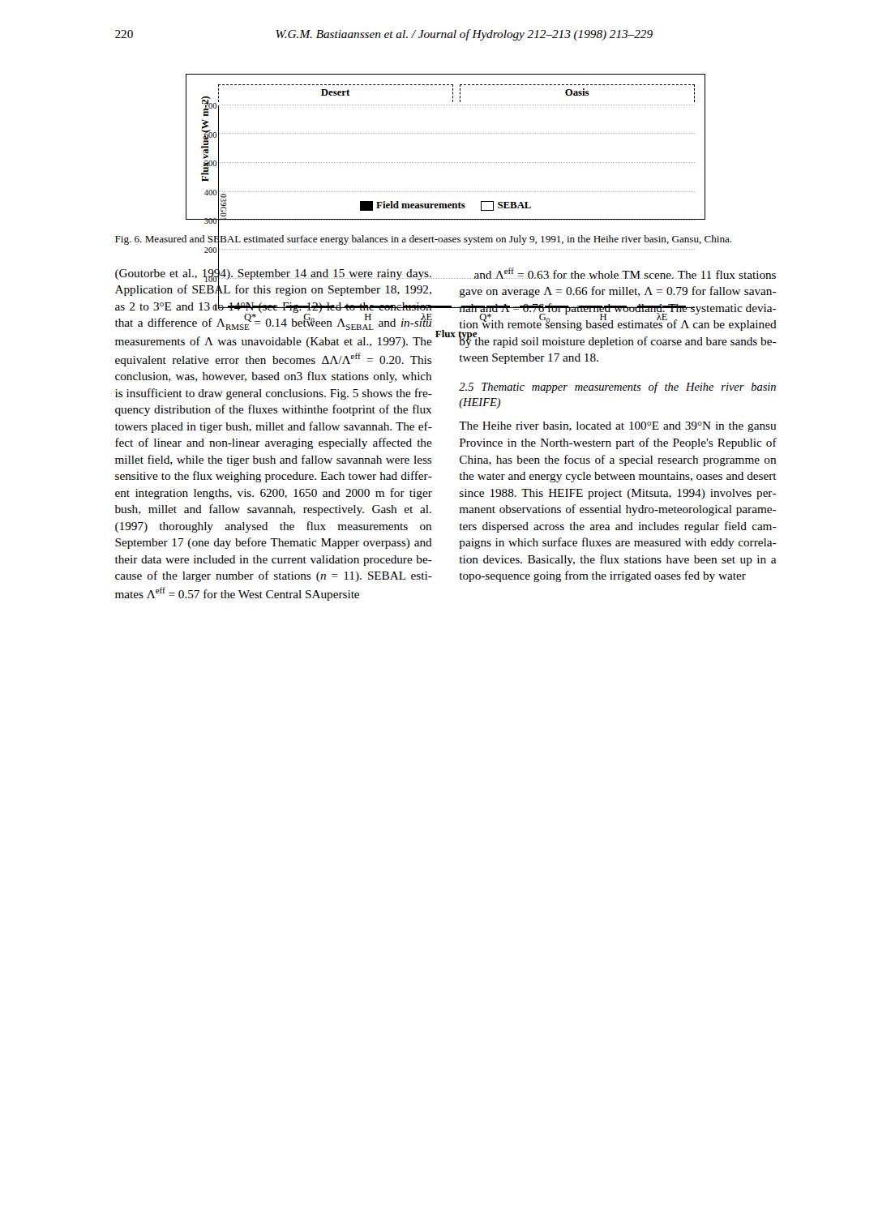220 W.G.M. Bastiaanssen et al. / Journal of Hydrology 212–213 (1998) 213–229
Flux value (W m-2)
Desert Oasis
700
600
500
400
300
200
100
0
Q* G0 H λE Q* G0 H λE
Flux type
039G01
Field measurements SEBAL
Fig. 6. Measured and SEBAL estimated surface energy balances in a desert-oases system on July 9, 1991, in the Heihe river basin, Gansu, China.
(Goutorbe et al., 1994). September 14 and 15 were rainy days. Application of SEBAL for this region on September 18, 1992, as 2 to 3°E and 13 to 14°N (see Fig. 12) led to the conclusion that a difference of ΛRMSE = 0.14 between ΛSEBAL and in-situ measurements of Λ was unavoidable (Kabat et al., 1997). The equivalent relative error then becomes ΔΛ/Λeff = 0.20. This conclusion, was, however, based on3 flux stations only, which is insufficient to draw general conclusions. Fig. 5 shows the frequency distribution of the fluxes withinthe footprint of the flux towers placed in tiger bush, millet and fallow savannah. The effect of linear and non-linear averaging especially affected the millet field, while the tiger bush and fallow savannah were less sensitive to the flux weighing procedure. Each tower had different integration lengths, vis. 6200, 1650 and 2000 m for tiger bush, millet and fallow savannah, respectively. Gash et al. (1997) thoroughly analysed the flux measurements on September 17 (one day before Thematic Mapper overpass) and their data were included in the current validation procedure because of the larger number of stations (n = 11). SEBAL estimates Λeff = 0.57 for the West Central SAupersite
and Λeff = 0.63 for the whole TM scene. The 11 flux stations gave on average Λ = 0.66 for millet, Λ = 0.79 for fallow savannah and Λ = 0.76 for patterned woodland. The systematic deviation with remote sensing based estimates of Λ can be explained by the rapid soil moisture depletion of coarse and bare sands between September 17 and 18.
2.5 Thematic mapper measurements of the Heihe river basin (HEIFE)
The Heihe river basin, located at 100°E and 39°N in the gansu Province in the North-western part of the People's Republic of China, has been the focus of a special research programme on the water and energy cycle between mountains, oases and desert since 1988. This HEIFE project (Mitsuta, 1994) involves permanent observations of essential hydro-meteorological parameters dispersed across the area and includes regular field campaigns in which surface fluxes are measured with eddy correlation devices. Basically, the flux stations have been set up in a topo-sequence going from the irrigated oases fed by water